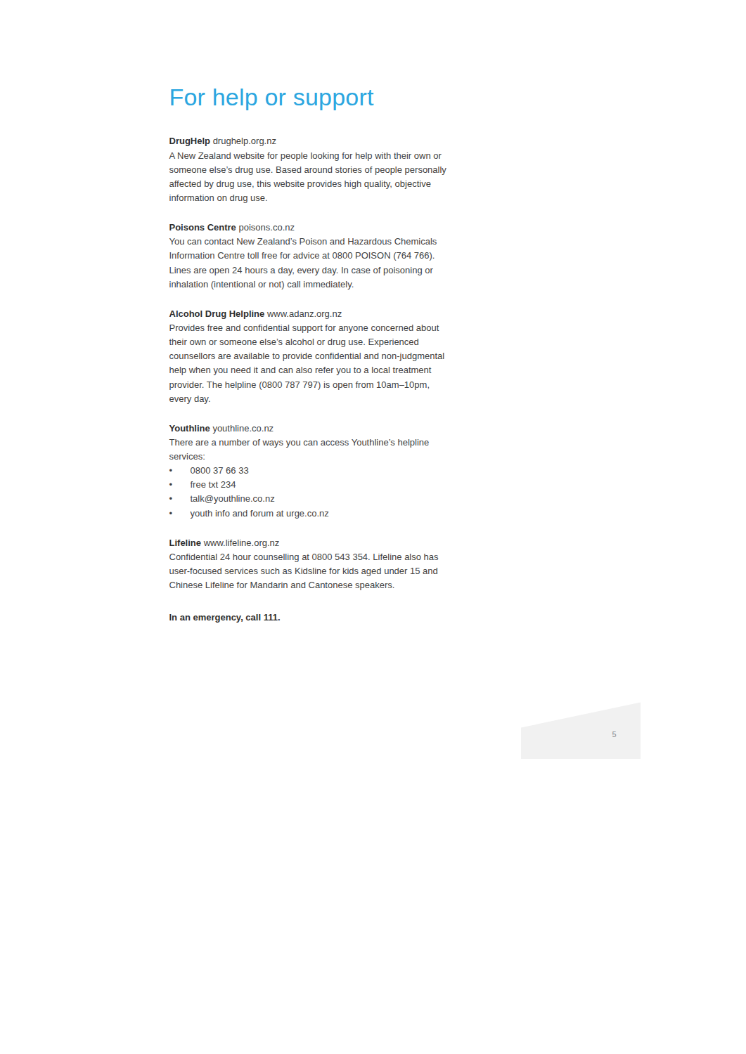For help or support
DrugHelp drughelp.org.nz
A New Zealand website for people looking for help with their own or someone else’s drug use. Based around stories of people personally affected by drug use, this website provides high quality, objective information on drug use.
Poisons Centre poisons.co.nz
You can contact New Zealand’s Poison and Hazardous Chemicals Information Centre toll free for advice at 0800 POISON (764 766). Lines are open 24 hours a day, every day. In case of poisoning or inhalation (intentional or not) call immediately.
Alcohol Drug Helpline www.adanz.org.nz
Provides free and confidential support for anyone concerned about their own or someone else’s alcohol or drug use. Experienced counsellors are available to provide confidential and non-judgmental help when you need it and can also refer you to a local treatment provider. The helpline (0800 787 797) is open from 10am–10pm, every day.
Youthline youthline.co.nz
There are a number of ways you can access Youthline’s helpline services:
0800 37 66 33
free txt 234
talk@youthline.co.nz
youth info and forum at urge.co.nz
Lifeline www.lifeline.org.nz
Confidential 24 hour counselling at 0800 543 354. Lifeline also has user-focused services such as Kidsline for kids aged under 15 and Chinese Lifeline for Mandarin and Cantonese speakers.
In an emergency, call 111.
5